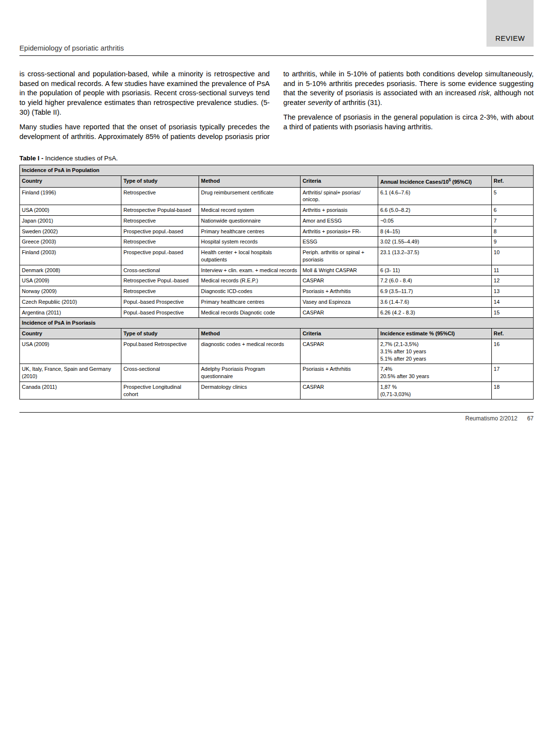REVIEW
Epidemiology of psoriatic arthritis
is cross-sectional and population-based, while a minority is retrospective and based on medical records. A few studies have examined the prevalence of PsA in the population of people with psoriasis. Recent cross-sectional surveys tend to yield higher prevalence estimates than retrospective prevalence studies. (5-30) (Table II).
Many studies have reported that the onset of psoriasis typically precedes the development of arthritis. Approximately 85% of patients develop psoriasis prior to arthritis, while in 5-10% of patients both conditions develop simultaneously, and in 5-10% arthritis precedes psoriasis. There is some evidence suggesting that the severity of psoriasis is associated with an increased risk, although not greater severity of arthritis (31).
The prevalence of psoriasis in the general population is circa 2-3%, with about a third of patients with psoriasis having arthritis.
Table I - Incidence studies of PsA.
| Incidence of PsA in Population |
| --- |
| Country | Type of study | Method | Criteria | Annual Incidence Cases/10 5 (95%CI) | Ref. |
| Finland (1996) | Retrospective | Drug reimbursement certificate | Arthritis/ spinal+ psorias/ onicop. | 6.1 (4.6–7.6) | 5 |
| USA (2000) | Retrospective Populal-based | Medical record system | Arthritis + psoriasis | 6.6 (5.0–8.2) | 6 |
| Japan (2001) | Retrospective | Nationwide questionnaire | Amor and ESSG | ~0.05 | 7 |
| Sweden (2002) | Prospective popul.-based | Primary healthcare centres | Arthritis + psoriasis+ FR- | 8 (4–15) | 8 |
| Greece (2003) | Retrospective | Hospital system records | ESSG | 3.02 (1.55–4.49) | 9 |
| Finland (2003) | Prospective popul.-based | Health center + local hospitals outpatients | Periph. arthritis or spinal + psoriasis | 23.1 (13.2–37.5) | 10 |
| Denmark (2008) | Cross-sectional | Interview + clin. exam. + medical records | Moll & Wright CASPAR | 6 (3- 11) | 11 |
| USA (2009) | Retrospective Popul.-based | Medical records (R.E.P.) | CASPAR | 7.2 (6.0 - 8.4) | 12 |
| Norway (2009) | Retrospective | Diagnostic ICD-codes | Psoriasis + Arthrhitis | 6.9 (3.5–11.7) | 13 |
| Czech Republiic (2010) | Popul.-based Prospective | Primary healthcare centres | Vasey and Espinoza | 3.6 (1.4-7.6) | 14 |
| Argentina (2011) | Popul.-based Prospective | Medical records Diagnotic code | CASPAR | 6.26 (4.2 - 8.3) | 15 |
| Incidence of PsA in Psoriasis |
| Country | Type of study | Method | Criteria | Incidence estimate % (95%CI) | Ref. |
| USA (2009) | Popul.based Retrospective | diagnostic codes + medical records | CASPAR | 2,7% (2,1-3,5%) 3.1% after 10 years 5.1% after 20 years | 16 |
| UK, Italy, France, Spain and Germany (2010) | Cross-sectional | Adelphy Psoriasis Program questionnaire | Psoriasis + Arthrhitis | 7,4% 20.5% after 30 years | 17 |
| Canada (2011) | Prospective Longitudinal cohort | Dermatology clinics | CASPAR | 1,87 % (0,71-3,03%) | 18 |
Reumatismo 2/2012 67